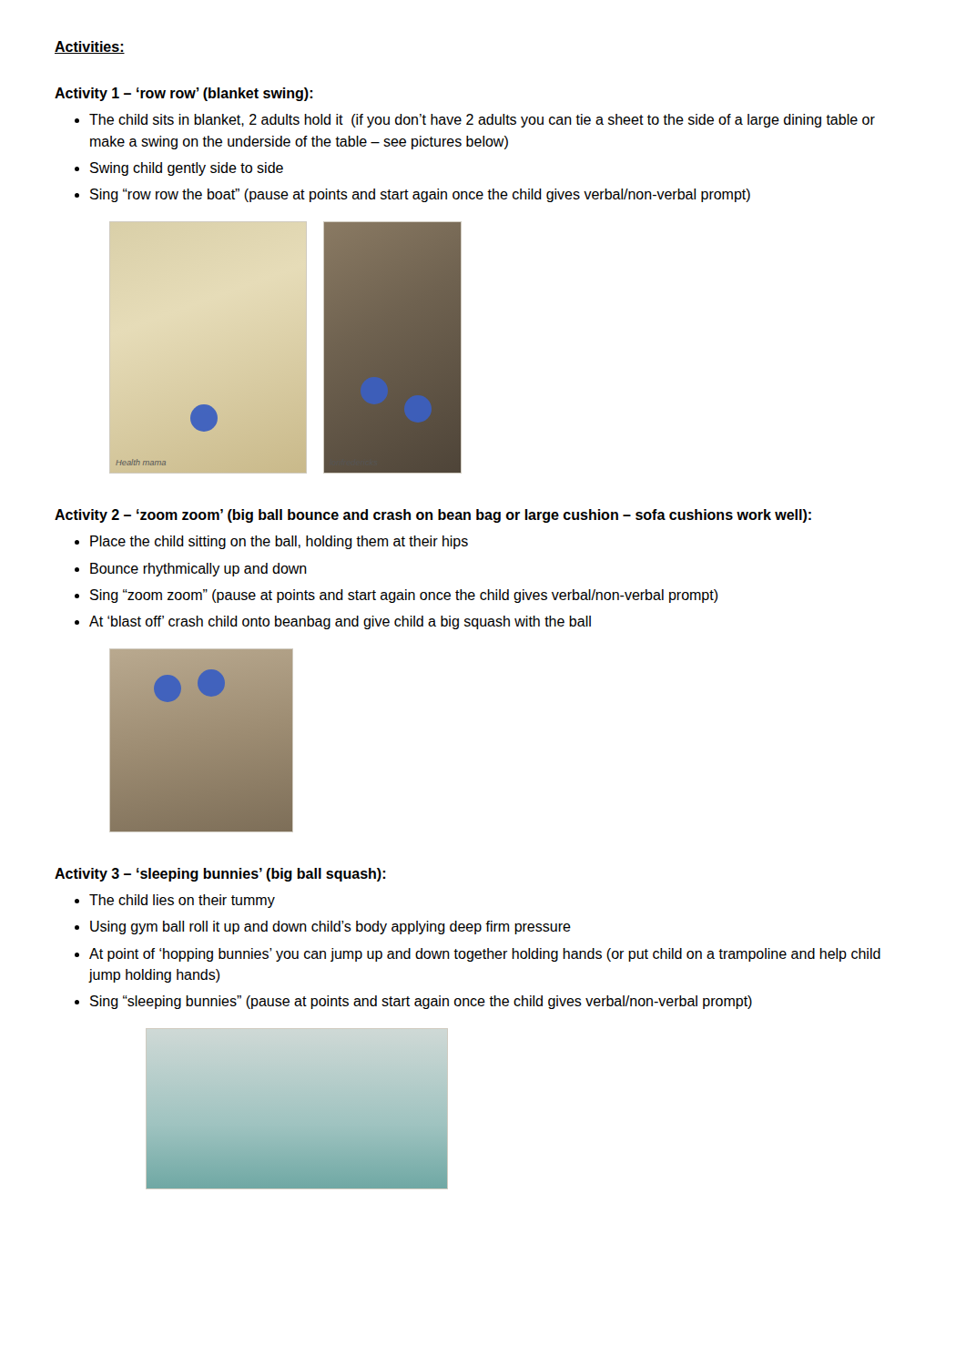Activities:
Activity 1 – ‘row row’ (blanket swing):
The child sits in blanket, 2 adults hold it (if you don’t have 2 adults you can tie a sheet to the side of a large dining table or make a swing on the underside of the table – see pictures below)
Swing child gently side to side
Sing “row row the boat” (pause at points and start again once the child gives verbal/non-verbal prompt)
Health mama
lorifredericks
Activity 2 – ‘zoom zoom’ (big ball bounce and crash on bean bag or large cushion – sofa cushions work well):
Place the child sitting on the ball, holding them at their hips
Bounce rhythmically up and down
Sing “zoom zoom” (pause at points and start again once the child gives verbal/non-verbal prompt)
At ‘blast off’ crash child onto beanbag and give child a big squash with the ball
Activity 3 – ‘sleeping bunnies’ (big ball squash):
The child lies on their tummy
Using gym ball roll it up and down child’s body applying deep firm pressure
At point of ‘hopping bunnies’ you can jump up and down together holding hands (or put child on a trampoline and help child jump holding hands)
Sing “sleeping bunnies” (pause at points and start again once the child gives verbal/non-verbal prompt)